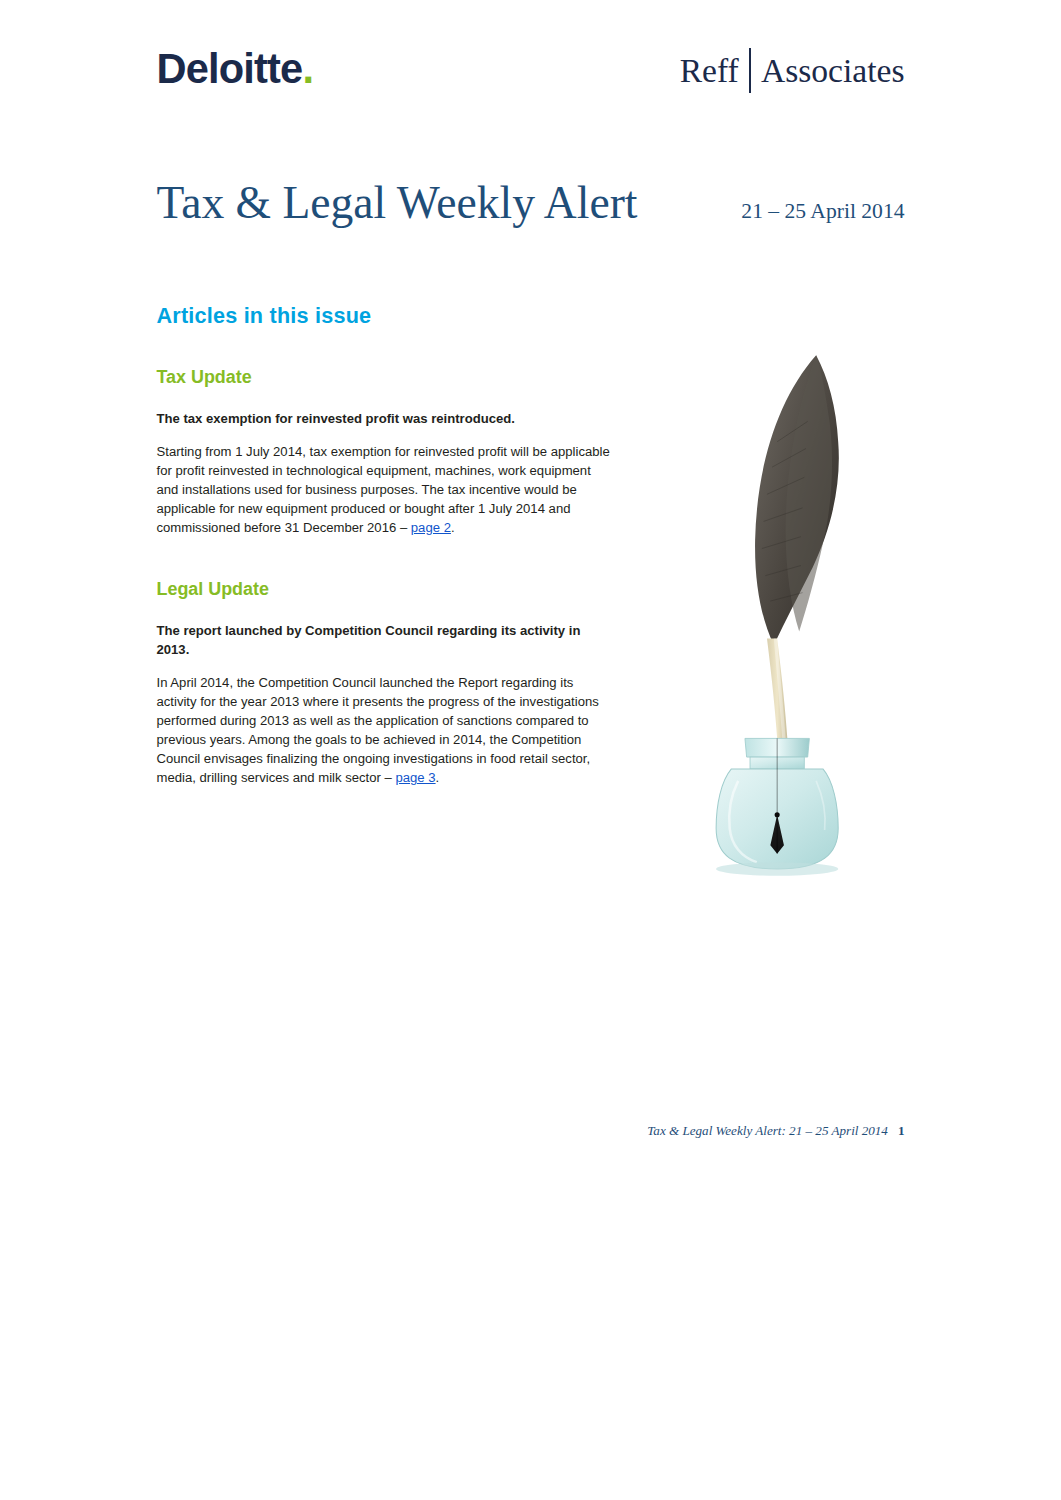Deloitte.
Reff Associates
Tax & Legal Weekly Alert
21 – 25 April 2014
Articles in this issue
Tax Update
The tax exemption for reinvested profit was reintroduced.
Starting from 1 July 2014, tax exemption for reinvested profit will be applicable for profit reinvested in technological equipment, machines, work equipment and installations used for business purposes. The tax incentive would be applicable for new equipment produced or bought after 1 July 2014 and commissioned before 31 December 2016 – page 2.
Legal Update
The report launched by Competition Council regarding its activity in 2013.
In April 2014, the Competition Council launched the Report regarding its activity for the year 2013 where it presents the progress of the investigations performed during 2013 as well as the application of sanctions compared to previous years. Among the goals to be achieved in 2014, the Competition Council envisages finalizing the ongoing investigations in food retail sector, media, drilling services and milk sector – page 3.
Tax & Legal Weekly Alert: 21 – 25 April 20141